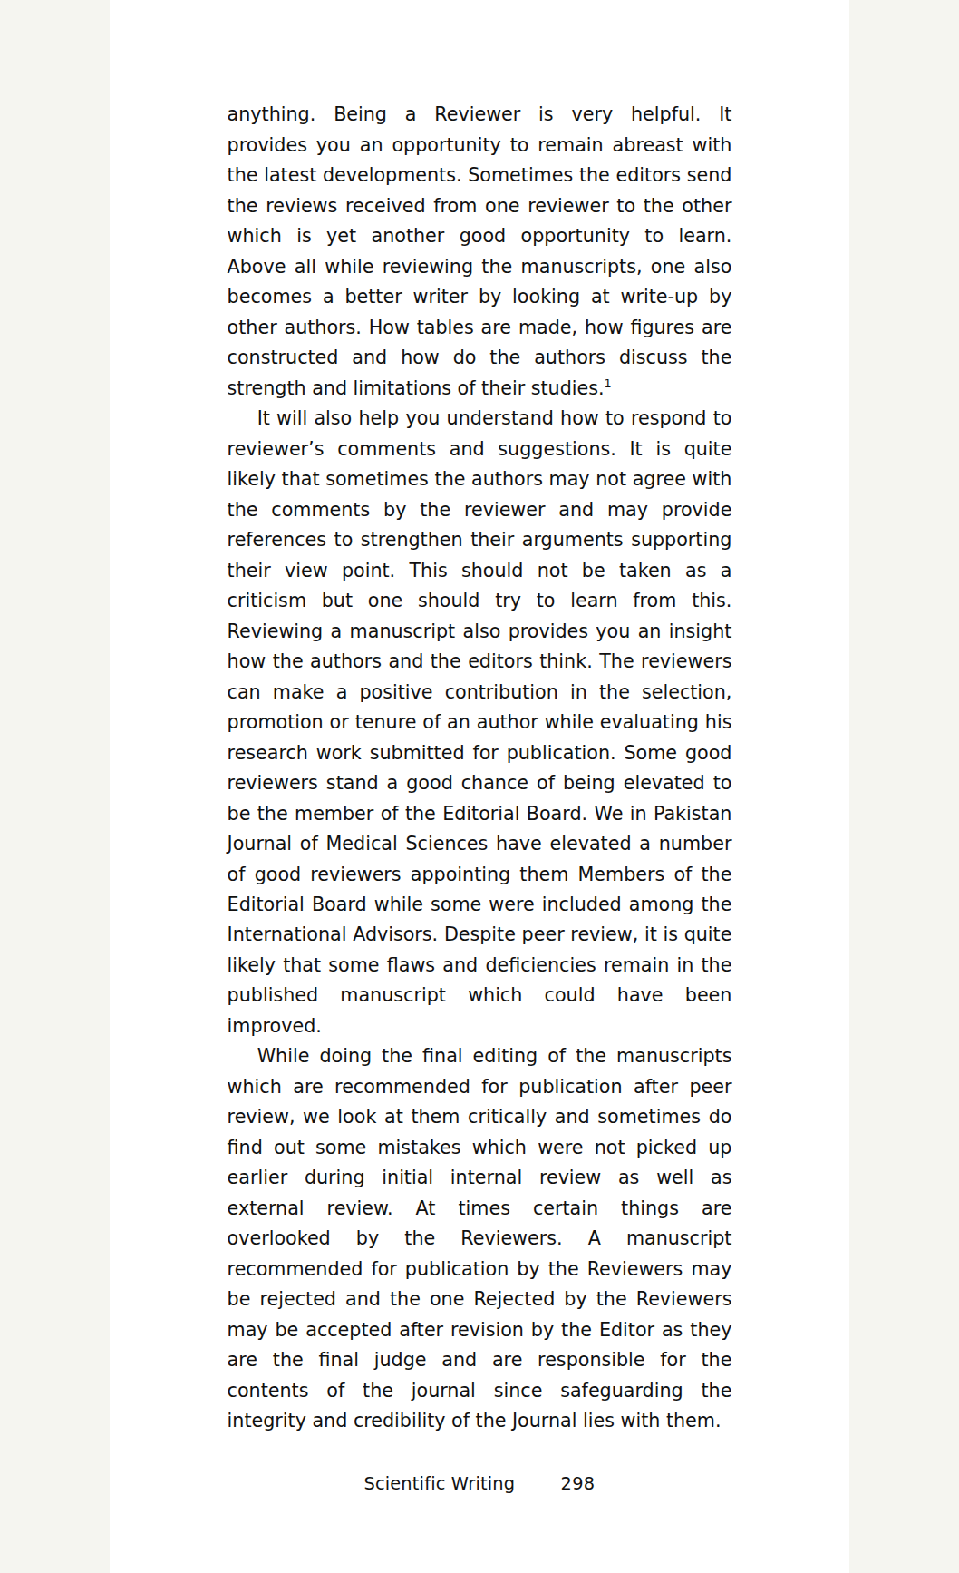anything. Being a Reviewer is very helpful. It provides you an opportunity to remain abreast with the latest developments. Sometimes the editors send the reviews received from one reviewer to the other which is yet another good opportunity to learn. Above all while reviewing the manuscripts, one also becomes a better writer by looking at write-up by other authors. How tables are made, how figures are constructed and how do the authors discuss the strength and limitations of their studies.1
It will also help you understand how to respond to reviewer’s comments and suggestions. It is quite likely that sometimes the authors may not agree with the comments by the reviewer and may provide references to strengthen their arguments supporting their view point. This should not be taken as a criticism but one should try to learn from this. Reviewing a manuscript also provides you an insight how the authors and the editors think. The reviewers can make a positive contribution in the selection, promotion or tenure of an author while evaluating his research work submitted for publication. Some good reviewers stand a good chance of being elevated to be the member of the Editorial Board. We in Pakistan Journal of Medical Sciences have elevated a number of good reviewers appointing them Members of the Editorial Board while some were included among the International Advisors. Despite peer review, it is quite likely that some flaws and deficiencies remain in the published manuscript which could have been improved.
While doing the final editing of the manuscripts which are recommended for publication after peer review, we look at them critically and sometimes do find out some mistakes which were not picked up earlier during initial internal review as well as external review. At times certain things are overlooked by the Reviewers. A manuscript recommended for publication by the Reviewers may be rejected and the one Rejected by the Reviewers may be accepted after revision by the Editor as they are the final judge and are responsible for the contents of the journal since safeguarding the integrity and credibility of the Journal lies with them.
Scientific Writing 298